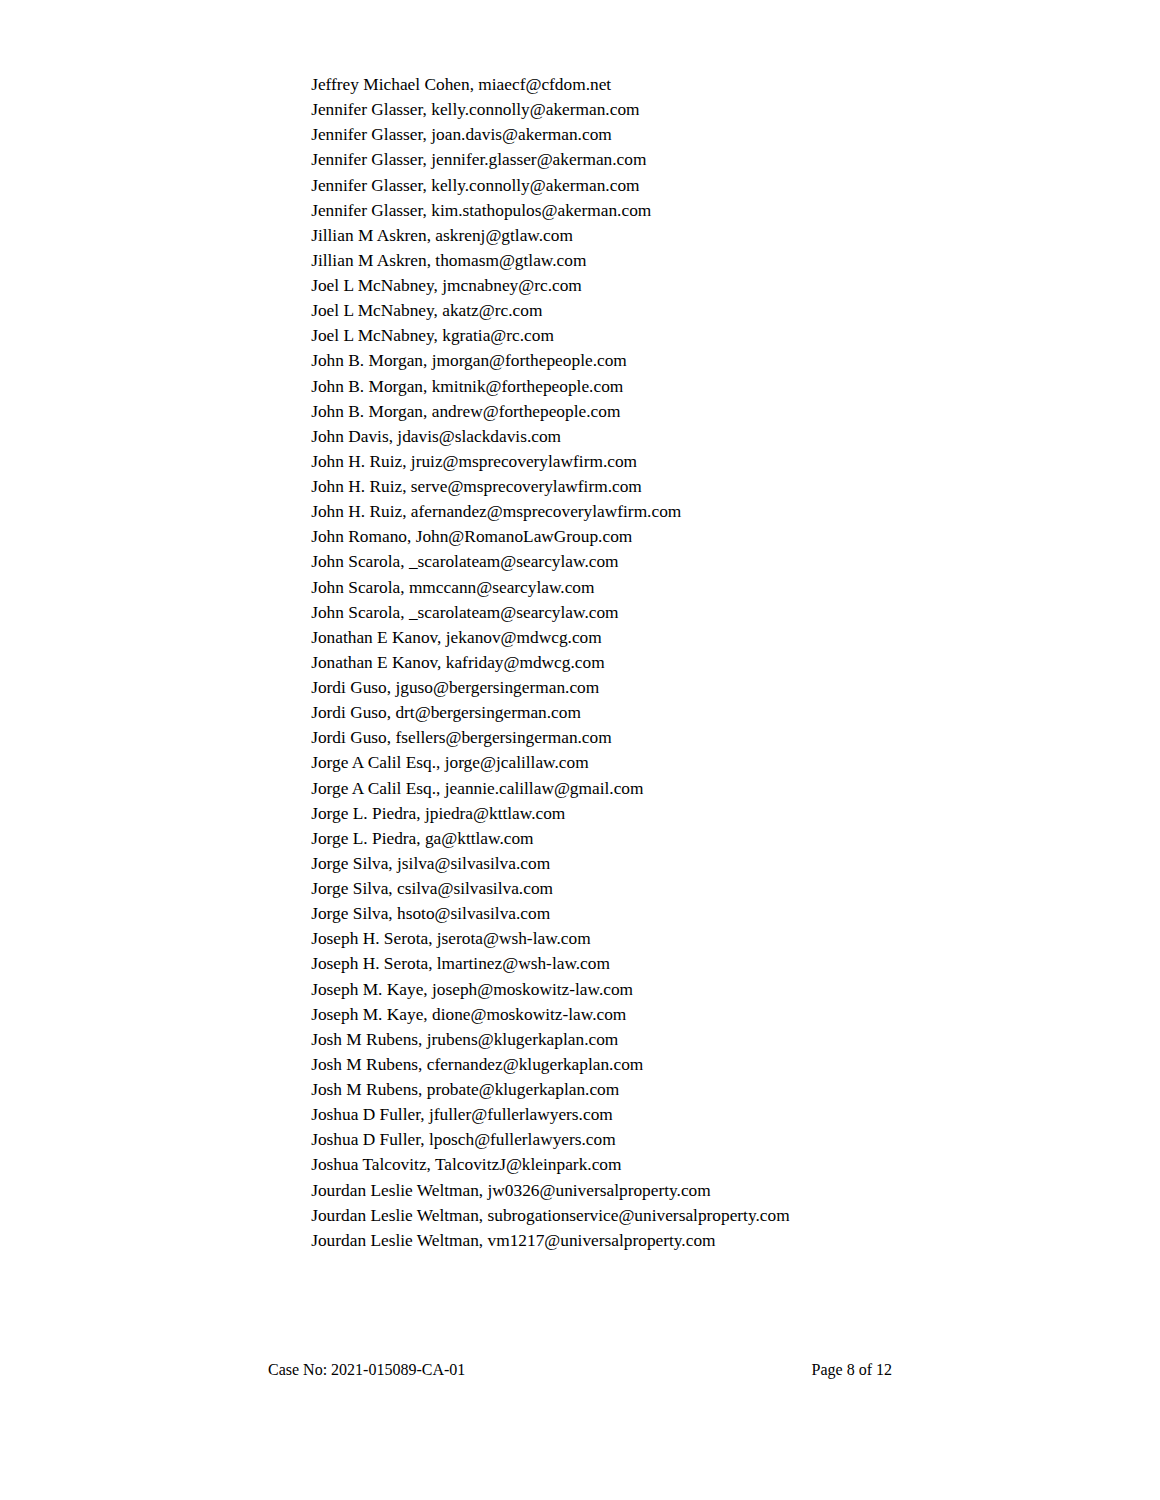Jeffrey Michael Cohen, miaecf@cfdom.net
Jennifer Glasser, kelly.connolly@akerman.com
Jennifer Glasser, joan.davis@akerman.com
Jennifer Glasser, jennifer.glasser@akerman.com
Jennifer Glasser, kelly.connolly@akerman.com
Jennifer Glasser, kim.stathopulos@akerman.com
Jillian M Askren, askrenj@gtlaw.com
Jillian M Askren, thomasm@gtlaw.com
Joel L McNabney, jmcnabney@rc.com
Joel L McNabney, akatz@rc.com
Joel L McNabney, kgratia@rc.com
John B. Morgan, jmorgan@forthepeople.com
John B. Morgan, kmitnik@forthepeople.com
John B. Morgan, andrew@forthepeople.com
John Davis, jdavis@slackdavis.com
John H. Ruiz, jruiz@msprecoverylawfirm.com
John H. Ruiz, serve@msprecoverylawfirm.com
John H. Ruiz, afernandez@msprecoverylawfirm.com
John Romano, John@RomanoLawGroup.com
John Scarola, _scarolateam@searcylaw.com
John Scarola, mmccann@searcylaw.com
John Scarola, _scarolateam@searcylaw.com
Jonathan E Kanov, jekanov@mdwcg.com
Jonathan E Kanov, kafriday@mdwcg.com
Jordi Guso, jguso@bergersingerman.com
Jordi Guso, drt@bergersingerman.com
Jordi Guso, fsellers@bergersingerman.com
Jorge A Calil Esq., jorge@jcalillaw.com
Jorge A Calil Esq., jeannie.calillaw@gmail.com
Jorge L. Piedra, jpiedra@kttlaw.com
Jorge L. Piedra, ga@kttlaw.com
Jorge Silva, jsilva@silvasilva.com
Jorge Silva, csilva@silvasilva.com
Jorge Silva, hsoto@silvasilva.com
Joseph H. Serota, jserota@wsh-law.com
Joseph H. Serota, lmartinez@wsh-law.com
Joseph M. Kaye, joseph@moskowitz-law.com
Joseph M. Kaye, dione@moskowitz-law.com
Josh M Rubens, jrubens@klugerkaplan.com
Josh M Rubens, cfernandez@klugerkaplan.com
Josh M Rubens, probate@klugerkaplan.com
Joshua D Fuller, jfuller@fullerlawyers.com
Joshua D Fuller, lposch@fullerlawyers.com
Joshua Talcovitz, TalcovitzJ@kleinpark.com
Jourdan Leslie Weltman, jw0326@universalproperty.com
Jourdan Leslie Weltman, subrogationservice@universalproperty.com
Jourdan Leslie Weltman, vm1217@universalproperty.com
Case No: 2021-015089-CA-01
Page 8 of 12